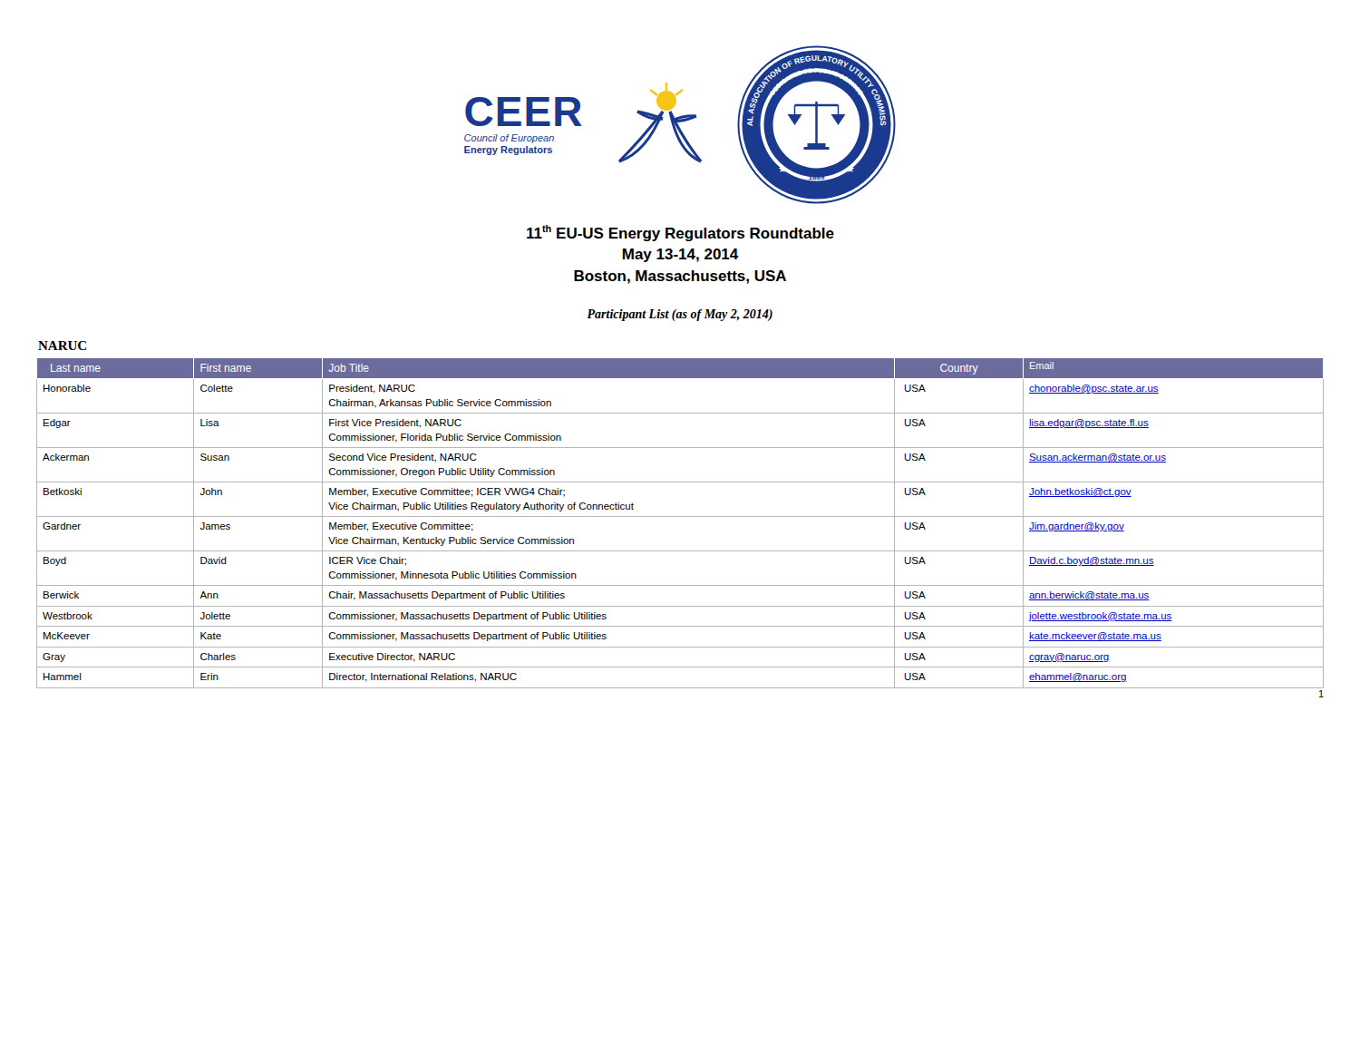CEER
Council of European
Energy Regulators
NATIONAL ASSOCIATION OF REGULATORY UTILITY COMMISSIONERS DEDICATED TO PUBLIC SERVICE 1889 ★ ★
11th EU-US Energy Regulators Roundtable
May 13-14, 2014
Boston, Massachusetts, USA
Participant List (as of May 2, 2014)
NARUC
| Last name | First name | Job Title | Country | Email |
| --- | --- | --- | --- | --- |
| Honorable | Colette | President, NARUC Chairman, Arkansas Public Service Commission | USA | chonorable@psc.state.ar.us |
| Edgar | Lisa | First Vice President, NARUC Commissioner, Florida Public Service Commission | USA | lisa.edgar@psc.state.fl.us |
| Ackerman | Susan | Second Vice President, NARUC Commissioner, Oregon Public Utility Commission | USA | Susan.ackerman@state.or.us |
| Betkoski | John | Member, Executive Committee; ICER VWG4 Chair; Vice Chairman, Public Utilities Regulatory Authority of Connecticut | USA | John.betkoski@ct.gov |
| Gardner | James | Member, Executive Committee; Vice Chairman, Kentucky Public Service Commission | USA | Jim.gardner@ky.gov |
| Boyd | David | ICER Vice Chair; Commissioner, Minnesota Public Utilities Commission | USA | David.c.boyd@state.mn.us |
| Berwick | Ann | Chair, Massachusetts Department of Public Utilities | USA | ann.berwick@state.ma.us |
| Westbrook | Jolette | Commissioner, Massachusetts Department of Public Utilities | USA | jolette.westbrook@state.ma.us |
| McKeever | Kate | Commissioner, Massachusetts Department of Public Utilities | USA | kate.mckeever@state.ma.us |
| Gray | Charles | Executive Director, NARUC | USA | cgray@naruc.org |
| Hammel | Erin | Director, International Relations, NARUC | USA | ehammel@naruc.org |
1